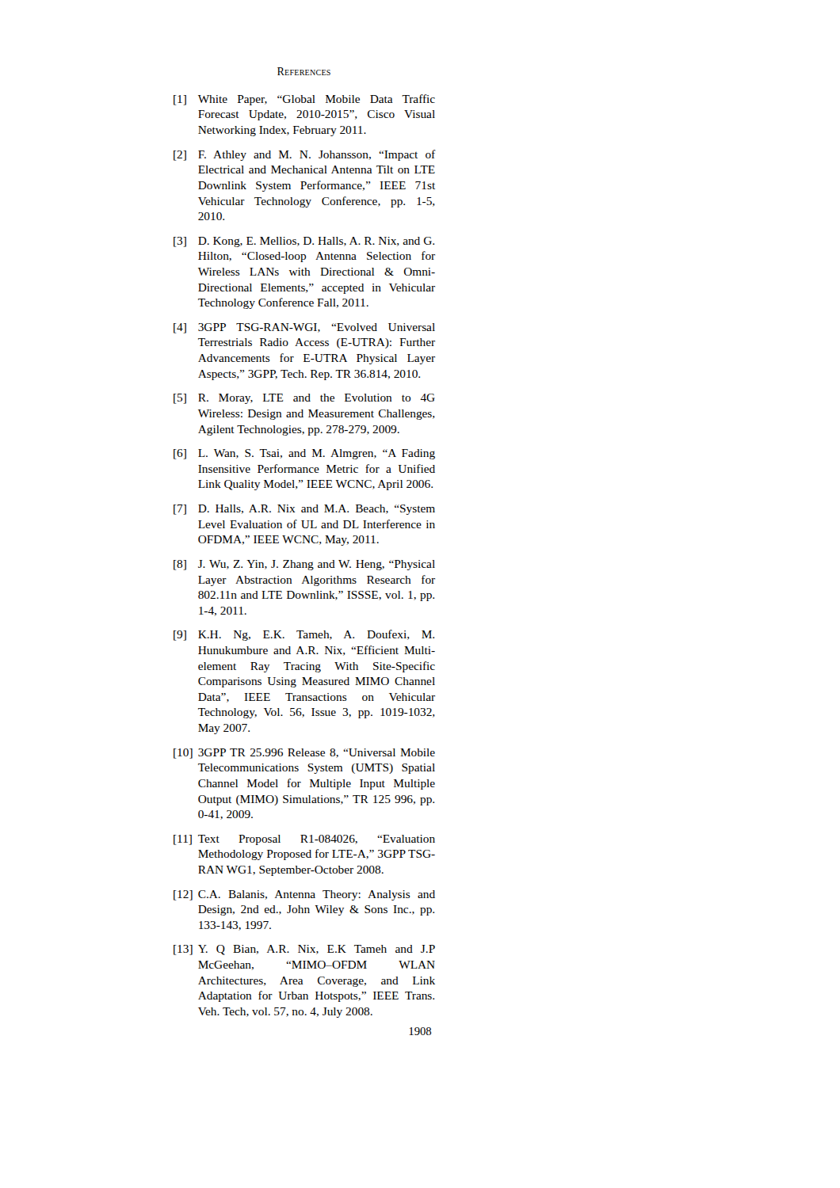References
[1] White Paper, “Global Mobile Data Traffic Forecast Update, 2010-2015”, Cisco Visual Networking Index, February 2011.
[2] F. Athley and M. N. Johansson, “Impact of Electrical and Mechanical Antenna Tilt on LTE Downlink System Performance,” IEEE 71st Vehicular Technology Conference, pp. 1-5, 2010.
[3] D. Kong, E. Mellios, D. Halls, A. R. Nix, and G. Hilton, “Closed-loop Antenna Selection for Wireless LANs with Directional & Omni- Directional Elements,” accepted in Vehicular Technology Conference Fall, 2011.
[4] 3GPP TSG-RAN-WGI, “Evolved Universal Terrestrials Radio Access (E-UTRA): Further Advancements for E-UTRA Physical Layer Aspects,” 3GPP, Tech. Rep. TR 36.814, 2010.
[5] R. Moray, LTE and the Evolution to 4G Wireless: Design and Measurement Challenges, Agilent Technologies, pp. 278-279, 2009.
[6] L. Wan, S. Tsai, and M. Almgren, “A Fading Insensitive Performance Metric for a Unified Link Quality Model,” IEEE WCNC, April 2006.
[7] D. Halls, A.R. Nix and M.A. Beach, “System Level Evaluation of UL and DL Interference in OFDMA,” IEEE WCNC, May, 2011.
[8] J. Wu, Z. Yin, J. Zhang and W. Heng, “Physical Layer Abstraction Algorithms Research for 802.11n and LTE Downlink,” ISSSE, vol. 1, pp. 1-4, 2011.
[9] K.H. Ng, E.K. Tameh, A. Doufexi, M. Hunukumbure and A.R. Nix, “Efficient Multi-element Ray Tracing With Site-Specific Comparisons Using Measured MIMO Channel Data”, IEEE Transactions on Vehicular Technology, Vol. 56, Issue 3, pp. 1019-1032, May 2007.
[10] 3GPP TR 25.996 Release 8, “Universal Mobile Telecommunications System (UMTS) Spatial Channel Model for Multiple Input Multiple Output (MIMO) Simulations,” TR 125 996, pp. 0-41, 2009.
[11] Text Proposal R1-084026, “Evaluation Methodology Proposed for LTE-A,” 3GPP TSG-RAN WG1, September-October 2008.
[12] C.A. Balanis, Antenna Theory: Analysis and Design, 2nd ed., John Wiley & Sons Inc., pp. 133-143, 1997.
[13] Y. Q Bian, A.R. Nix, E.K Tameh and J.P McGeehan, “MIMO–OFDM WLAN Architectures, Area Coverage, and Link Adaptation for Urban Hotspots,” IEEE Trans. Veh. Tech, vol. 57, no. 4, July 2008.
1908